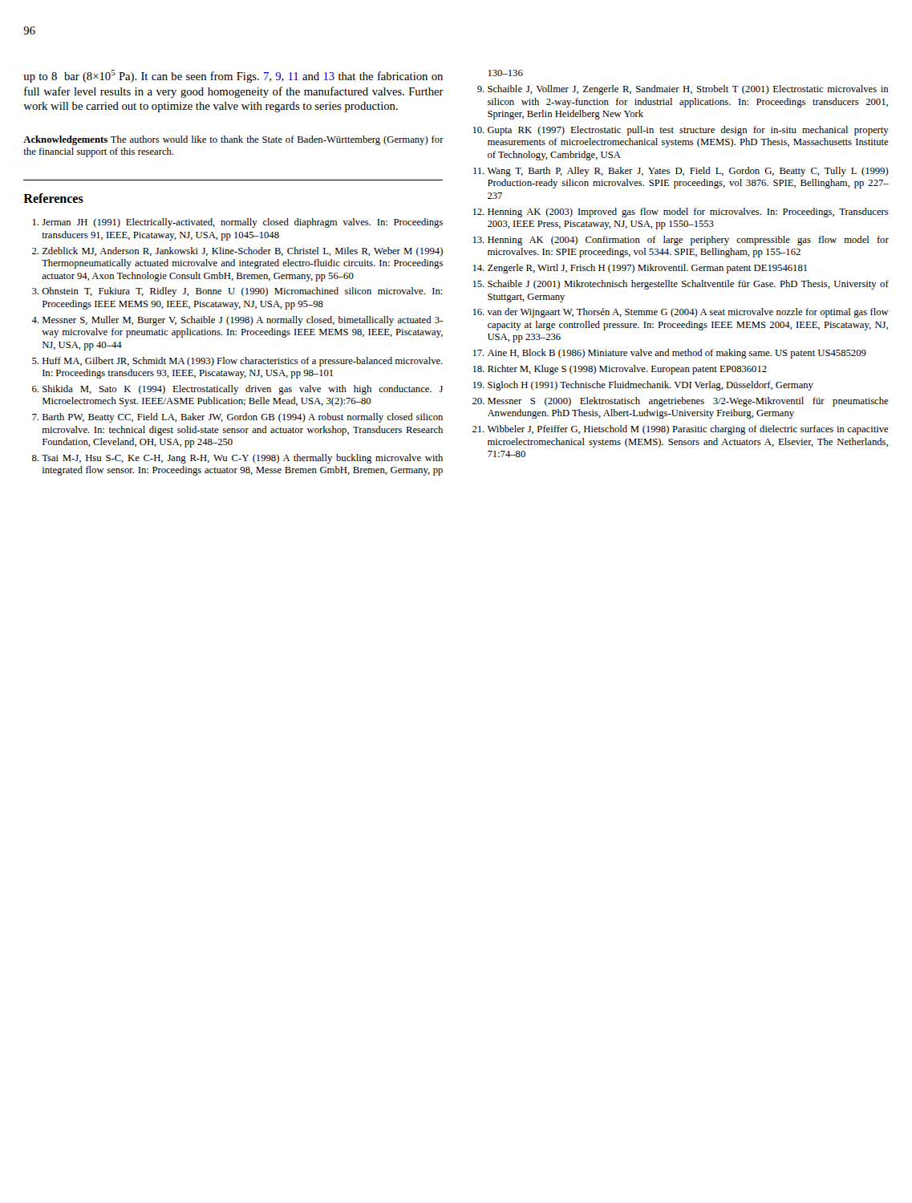96
up to 8 bar (8×105 Pa). It can be seen from Figs. 7, 9, 11 and 13 that the fabrication on full wafer level results in a very good homogeneity of the manufactured valves. Further work will be carried out to optimize the valve with regards to series production.
Acknowledgements The authors would like to thank the State of Baden-Württemberg (Germany) for the financial support of this research.
References
Jerman JH (1991) Electrically-activated, normally closed diaphragm valves. In: Proceedings transducers 91, IEEE, Picataway, NJ, USA, pp 1045–1048
Zdeblick MJ, Anderson R, Jankowski J, Kline-Schoder B, Christel L, Miles R, Weber M (1994) Thermopneumatically actuated microvalve and integrated electro-fluidic circuits. In: Proceedings actuator 94, Axon Technologie Consult GmbH, Bremen, Germany, pp 56–60
Ohnstein T, Fukiura T, Ridley J, Bonne U (1990) Micromachined silicon microvalve. In: Proceedings IEEE MEMS 90, IEEE, Piscataway, NJ, USA, pp 95–98
Messner S, Muller M, Burger V, Schaible J (1998) A normally closed, bimetallically actuated 3-way microvalve for pneumatic applications. In: Proceedings IEEE MEMS 98, IEEE, Piscataway, NJ, USA, pp 40–44
Huff MA, Gilbert JR, Schmidt MA (1993) Flow characteristics of a pressure-balanced microvalve. In: Proceedings transducers 93, IEEE, Piscataway, NJ, USA, pp 98–101
Shikida M, Sato K (1994) Electrostatically driven gas valve with high conductance. J Microelectromech Syst. IEEE/ASME Publication; Belle Mead, USA, 3(2):76–80
Barth PW, Beatty CC, Field LA, Baker JW, Gordon GB (1994) A robust normally closed silicon microvalve. In: technical digest solid-state sensor and actuator workshop, Transducers Research Foundation, Cleveland, OH, USA, pp 248–250
Tsai M-J, Hsu S-C, Ke C-H, Jang R-H, Wu C-Y (1998) A thermally buckling microvalve with integrated flow sensor. In: Proceedings actuator 98, Messe Bremen GmbH, Bremen, Germany, pp 130–136
Schaible J, Vollmer J, Zengerle R, Sandmaier H, Strobelt T (2001) Electrostatic microvalves in silicon with 2-way-function for industrial applications. In: Proceedings transducers 2001, Springer, Berlin Heidelberg New York
Gupta RK (1997) Electrostatic pull-in test structure design for in-situ mechanical property measurements of microelectromechanical systems (MEMS). PhD Thesis, Massachusetts Institute of Technology, Cambridge, USA
Wang T, Barth P, Alley R, Baker J, Yates D, Field L, Gordon G, Beatty C, Tully L (1999) Production-ready silicon microvalves. SPIE proceedings, vol 3876. SPIE, Bellingham, pp 227–237
Henning AK (2003) Improved gas flow model for microvalves. In: Proceedings, Transducers 2003, IEEE Press, Piscataway, NJ, USA, pp 1550–1553
Henning AK (2004) Confirmation of large periphery compressible gas flow model for microvalves. In: SPIE proceedings, vol 5344. SPIE, Bellingham, pp 155–162
Zengerle R, Wirtl J, Frisch H (1997) Mikroventil. German patent DE19546181
Schaible J (2001) Mikrotechnisch hergestellte Schaltventile für Gase. PhD Thesis, University of Stuttgart, Germany
van der Wijngaart W, Thorsén A, Stemme G (2004) A seat microvalve nozzle for optimal gas flow capacity at large controlled pressure. In: Proceedings IEEE MEMS 2004, IEEE, Piscataway, NJ, USA, pp 233–236
Aine H, Block B (1986) Miniature valve and method of making same. US patent US4585209
Richter M, Kluge S (1998) Microvalve. European patent EP0836012
Sigloch H (1991) Technische Fluidmechanik. VDI Verlag, Düsseldorf, Germany
Messner S (2000) Elektrostatisch angetriebenes 3/2-Wege-Mikroventil für pneumatische Anwendungen. PhD Thesis, Albert-Ludwigs-University Freiburg, Germany
Wibbeler J, Pfeiffer G, Hietschold M (1998) Parasitic charging of dielectric surfaces in capacitive microelectromechanical systems (MEMS). Sensors and Actuators A, Elsevier, The Netherlands, 71:74–80